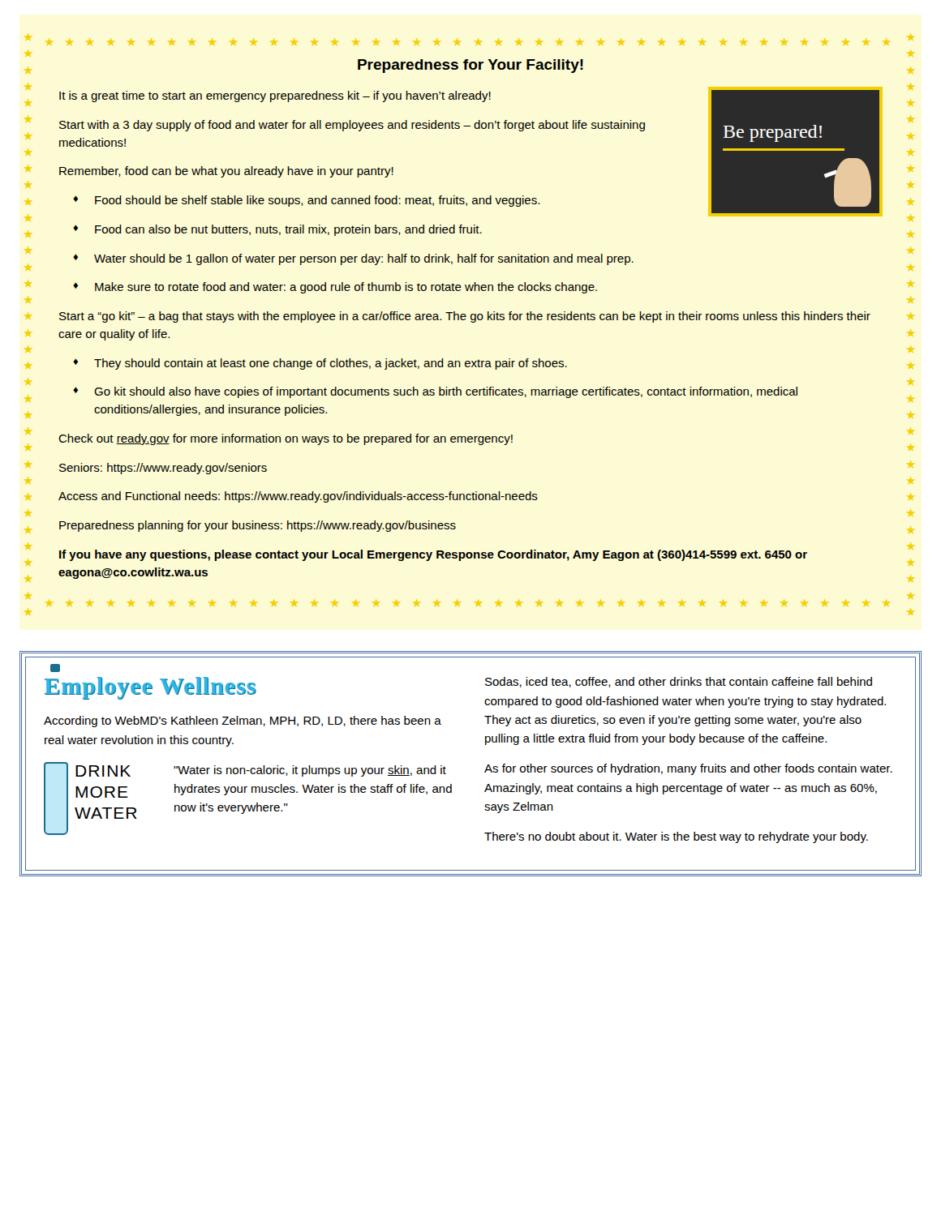★ ★ ★ ★ ★ ★ ★ ★ ★ ★ ★ ★ ★ ★ ★ ★ ★ ★ ★ ★ ★ ★ ★ ★ ★ ★ ★ ★ ★ ★ ★ ★ ★ ★ ★ ★ ★ ★ ★ ★ ★ ★ ★ ★ ★ ★ ★ ★ ★ ★
★
★
★
★
★
★
★
★
★
★
★
★
★
★
★
★
★
★
★
★
★
★
★
★
★
★
★
★
★
★
★
★
★
★
★
★
★
★
★
★
★
★
★
★
★
★
★
★
★
★
★
★
★
★
★
★
★
★
★
★
★
★
★
★
★
★
★
★
★
★
★
★
★
★
★
★
★
★
★
★
★
★
★
★
★
★
★
★
★
★
★
★
★
★
★
★
★
★
★
★
Preparedness for Your Facility!
Be prepared!
It is a great time to start an emergency preparedness kit – if you haven’t already!
Start with a 3 day supply of food and water for all employees and residents – don’t forget about life sustaining medications!
Remember, food can be what you already have in your pantry!
Food should be shelf stable like soups, and canned food: meat, fruits, and veggies.
Food can also be nut butters, nuts, trail mix, protein bars, and dried fruit.
Water should be 1 gallon of water per person per day: half to drink, half for sanitation and meal prep.
Make sure to rotate food and water: a good rule of thumb is to rotate when the clocks change.
Start a “go kit” – a bag that stays with the employee in a car/office area. The go kits for the residents can be kept in their rooms unless this hinders their care or quality of life.
They should contain at least one change of clothes, a jacket, and an extra pair of shoes.
Go kit should also have copies of important documents such as birth certificates, marriage certificates, contact information, medical conditions/allergies, and insurance policies.
Check out ready.gov for more information on ways to be prepared for an emergency!
Seniors: https://www.ready.gov/seniors
Access and Functional needs: https://www.ready.gov/individuals-access-functional-needs
Preparedness planning for your business: https://www.ready.gov/business
If you have any questions, please contact your Local Emergency Response Coordinator, Amy Eagon at (360)414-5599 ext. 6450 or eagona@co.cowlitz.wa.us
★ ★ ★ ★ ★ ★ ★ ★ ★ ★ ★ ★ ★ ★ ★ ★ ★ ★ ★ ★ ★ ★ ★ ★ ★ ★ ★ ★ ★ ★ ★ ★ ★ ★ ★ ★ ★ ★ ★ ★ ★ ★ ★ ★ ★ ★ ★ ★ ★ ★
Employee Wellness
According to WebMD's Kathleen Zelman, MPH, RD, LD, there has been a real water revolution in this country.
DRINK
MORE
WATER
"Water is non-caloric, it plumps up your skin, and it hydrates your muscles. Water is the staff of life, and now it's everywhere."
Sodas, iced tea, coffee, and other drinks that contain caffeine fall behind compared to good old-fashioned water when you're trying to stay hydrated. They act as diuretics, so even if you're getting some water, you're also pulling a little extra fluid from your body because of the caffeine.
As for other sources of hydration, many fruits and other foods contain water. Amazingly, meat contains a high percentage of water -- as much as 60%, says Zelman
There's no doubt about it. Water is the best way to rehydrate your body.